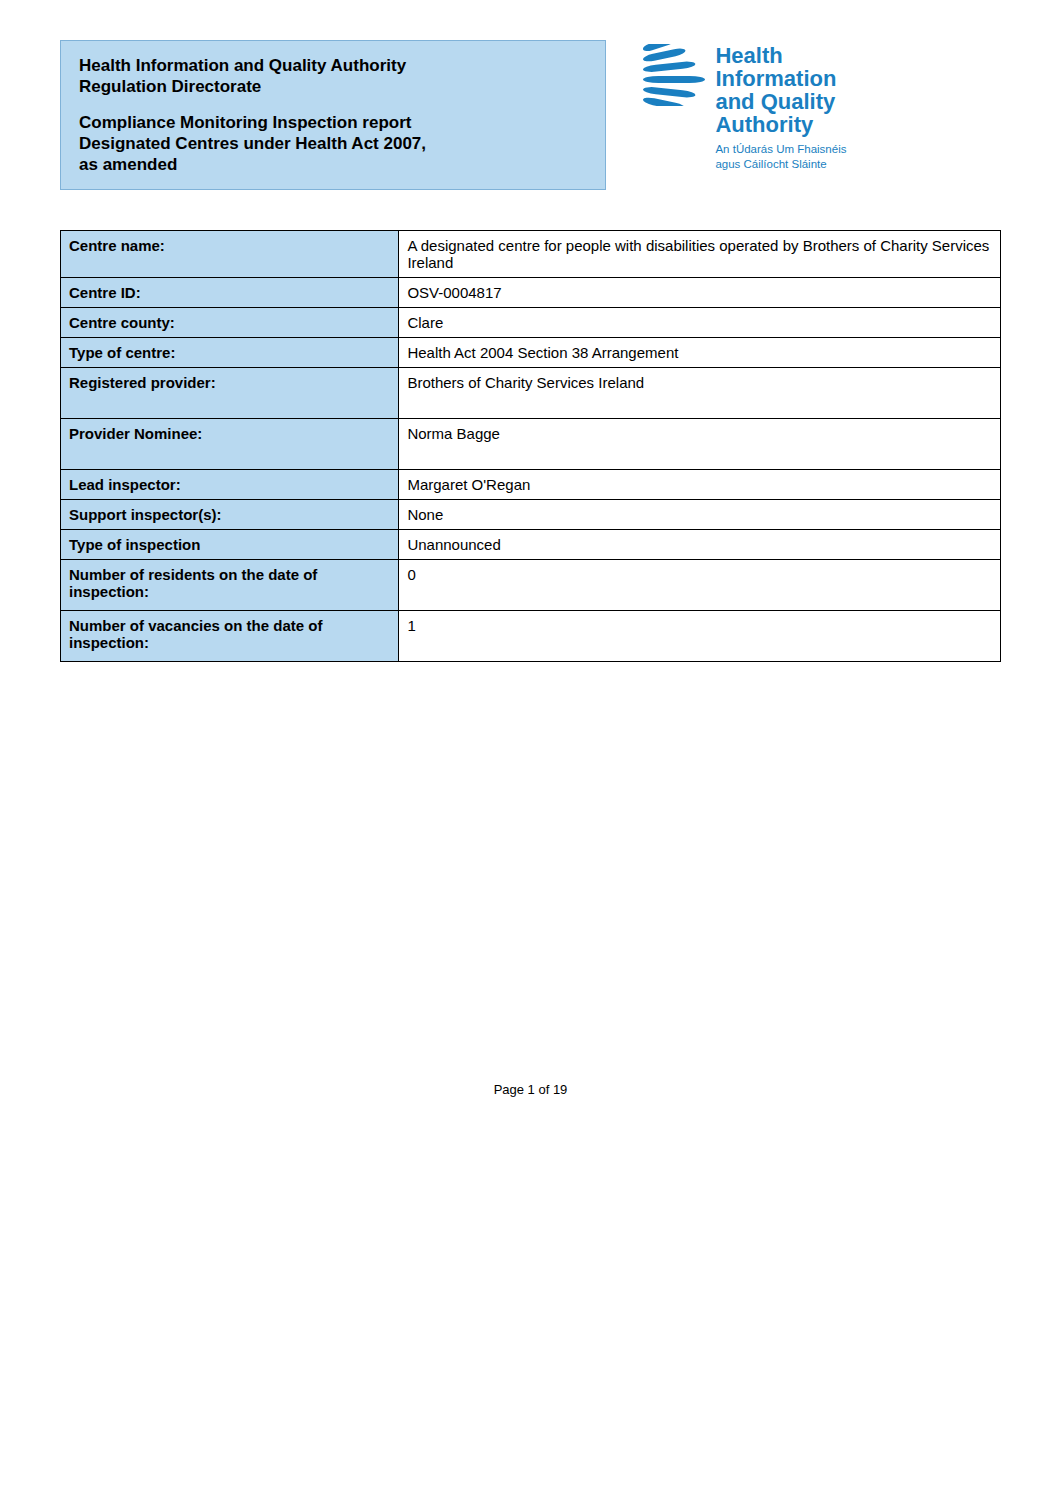Health Information and Quality Authority
Regulation Directorate
Compliance Monitoring Inspection report
Designated Centres under Health Act 2007,
as amended
Health Information and Quality Authority An tÚdarás Um Fhaisnéis
agus Cáilíocht Sláinte
| Centre name: | A designated centre for people with disabilities operated by Brothers of Charity Services Ireland |
| Centre ID: | OSV-0004817 |
| Centre county: | Clare |
| Type of centre: | Health Act 2004 Section 38 Arrangement |
| Registered provider: | Brothers of Charity Services Ireland |
| Provider Nominee: | Norma Bagge |
| Lead inspector: | Margaret O'Regan |
| Support inspector(s): | None |
| Type of inspection | Unannounced |
| Number of residents on the date of inspection: | 0 |
| Number of vacancies on the date of inspection: | 1 |
Page 1 of 19